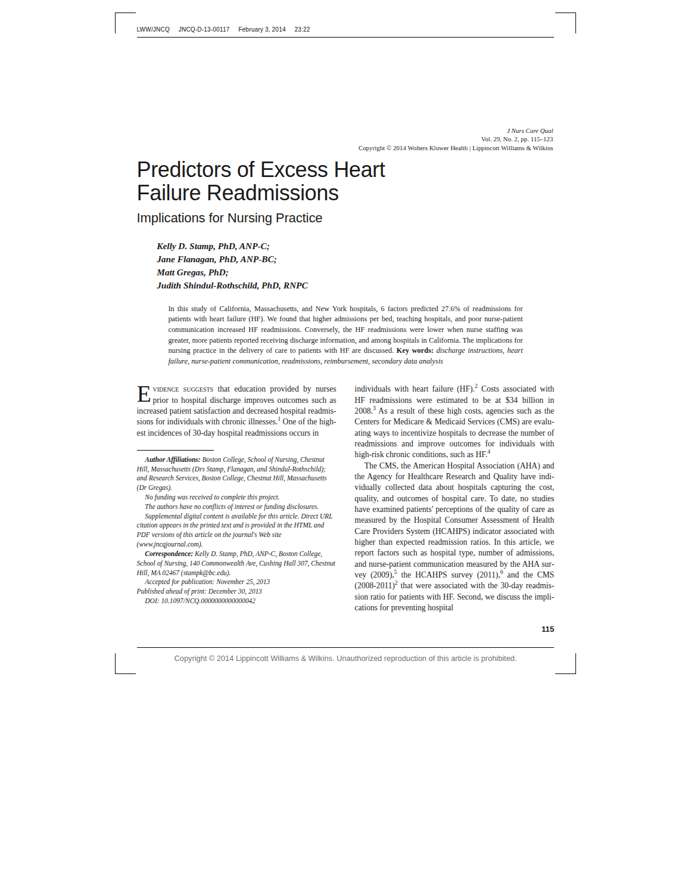LWW/JNCQ JNCQ-D-13-00117 February 3, 2014 23:22
J Nurs Care Qual
Vol. 29, No. 2, pp. 115–123
Copyright © 2014 Wolters Kluwer Health | Lippincott Williams & Wilkins
Predictors of Excess Heart
Failure Readmissions
Implications for Nursing Practice
Kelly D. Stamp, PhD, ANP-C;
Jane Flanagan, PhD, ANP-BC;
Matt Gregas, PhD;
Judith Shindul-Rothschild, PhD, RNPC
In this study of California, Massachusetts, and New York hospitals, 6 factors predicted 27.6% of readmissions for patients with heart failure (HF). We found that higher admissions per bed, teaching hospitals, and poor nurse-patient communication increased HF readmissions. Conversely, the HF readmissions were lower when nurse staffing was greater, more patients reported receiving discharge information, and among hospitals in California. The implications for nursing practice in the delivery of care to patients with HF are discussed. Key words: discharge instructions, heart failure, nurse-patient communication, readmissions, reimbursement, secondary data analysis
Evidence suggests that education provided by nurses prior to hospital discharge improves outcomes such as increased patient satisfaction and decreased hospital readmissions for individuals with chronic illnesses.1 One of the highest incidences of 30-day hospital readmissions occurs in
Author Affiliations: Boston College, School of Nursing, Chestnut Hill, Massachusetts (Drs Stamp, Flanagan, and Shindul-Rothschild); and Research Services, Boston College, Chestnut Hill, Massachusetts (Dr Gregas).
No funding was received to complete this project.
The authors have no conflicts of interest or funding disclosures.
Supplemental digital content is available for this article. Direct URL citation appears in the printed text and is provided in the HTML and PDF versions of this article on the journal's Web site (www.jncqjournal.com).
Correspondence: Kelly D. Stamp, PhD, ANP-C, Boston College, School of Nursing, 140 Commonwealth Ave, Cushing Hall 307, Chestnut Hill, MA 02467 (stampk@bc.edu).
Accepted for publication: November 25, 2013
Published ahead of print: December 30, 2013
DOI: 10.1097/NCQ.0000000000000042
individuals with heart failure (HF).2 Costs associated with HF readmissions were estimated to be at $34 billion in 2008.3 As a result of these high costs, agencies such as the Centers for Medicare & Medicaid Services (CMS) are evaluating ways to incentivize hospitals to decrease the number of readmissions and improve outcomes for individuals with high-risk chronic conditions, such as HF.4
The CMS, the American Hospital Association (AHA) and the Agency for Healthcare Research and Quality have individually collected data about hospitals capturing the cost, quality, and outcomes of hospital care. To date, no studies have examined patients' perceptions of the quality of care as measured by the Hospital Consumer Assessment of Health Care Providers System (HCAHPS) indicator associated with higher than expected readmission ratios. In this article, we report factors such as hospital type, number of admissions, and nurse-patient communication measured by the AHA survey (2009),5 the HCAHPS survey (2011),6 and the CMS (2008-2011)2 that were associated with the 30-day readmission ratio for patients with HF. Second, we discuss the implications for preventing hospital
115
Copyright © 2014 Lippincott Williams & Wilkins. Unauthorized reproduction of this article is prohibited.